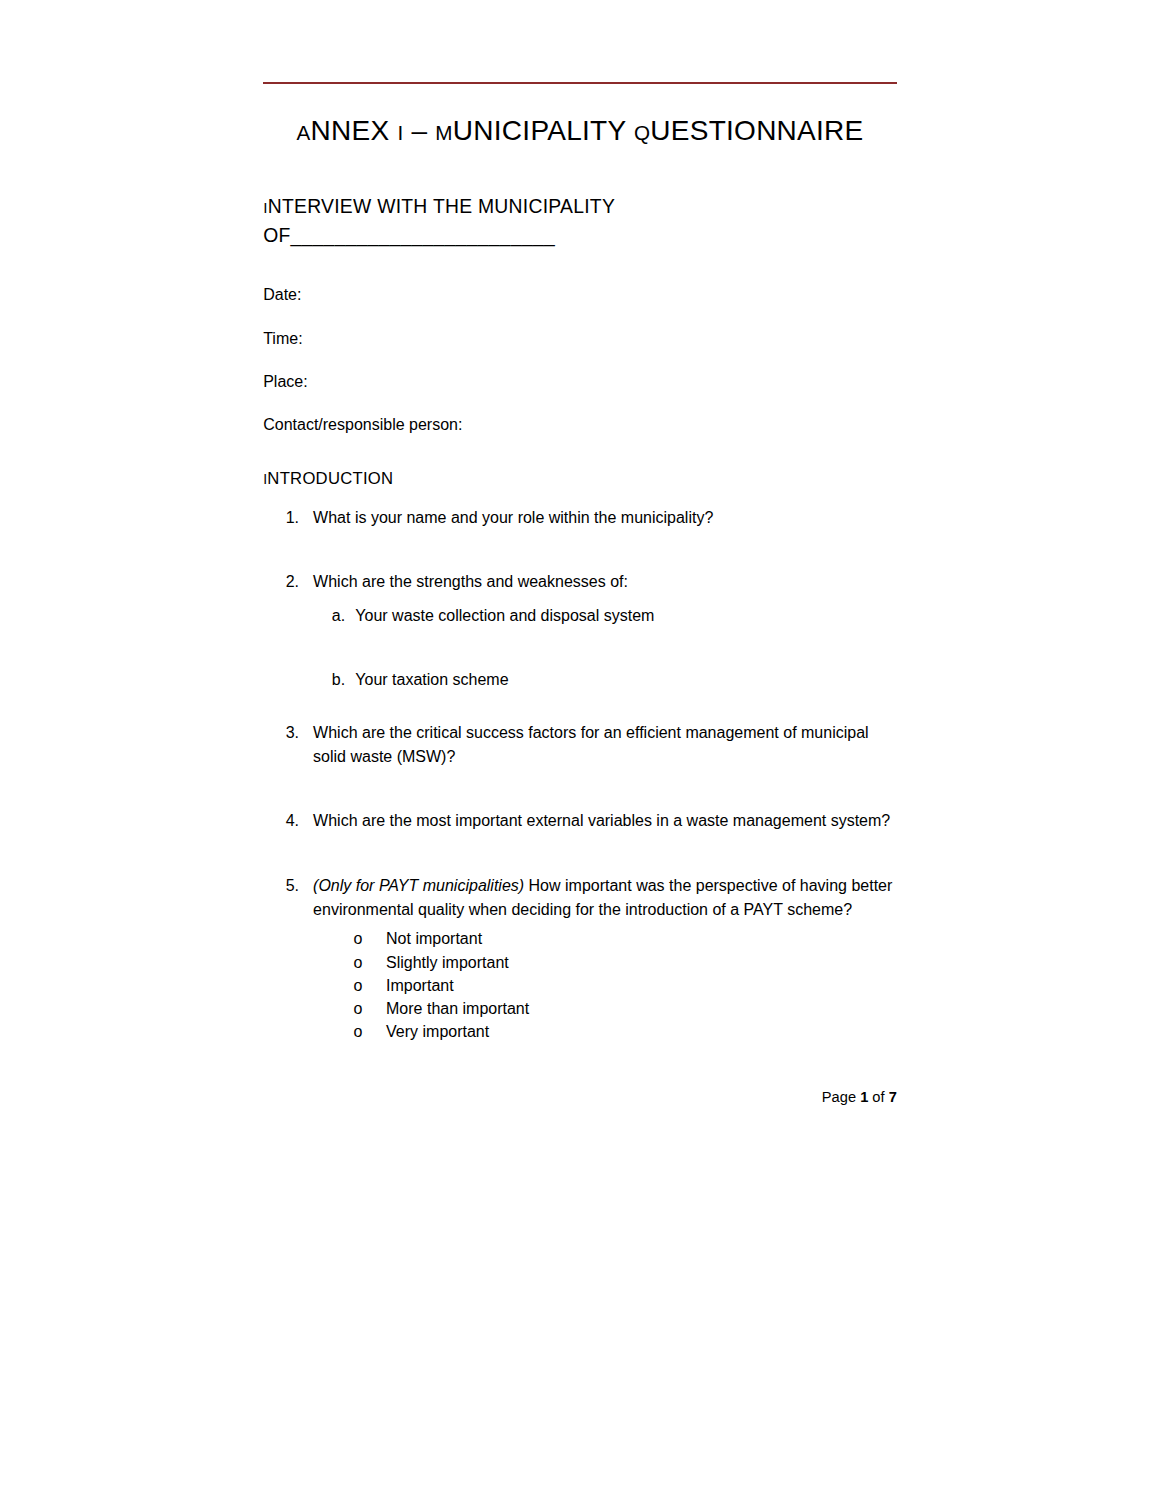ANNEX I – MUNICIPALITY QUESTIONNAIRE
INTERVIEW WITH THE MUNICIPALITY OF________________________
Date:
Time:
Place:
Contact/responsible person:
INTRODUCTION
What is your name and your role within the municipality?
Which are the strengths and weaknesses of:
Your waste collection and disposal system
Your taxation scheme
Which are the critical success factors for an efficient management of municipal solid waste (MSW)?
Which are the most important external variables in a waste management system?
(Only for PAYT municipalities) How important was the perspective of having better environmental quality when deciding for the introduction of a PAYT scheme?
Not important
Slightly important
Important
More than important
Very important
Page 1 of 7